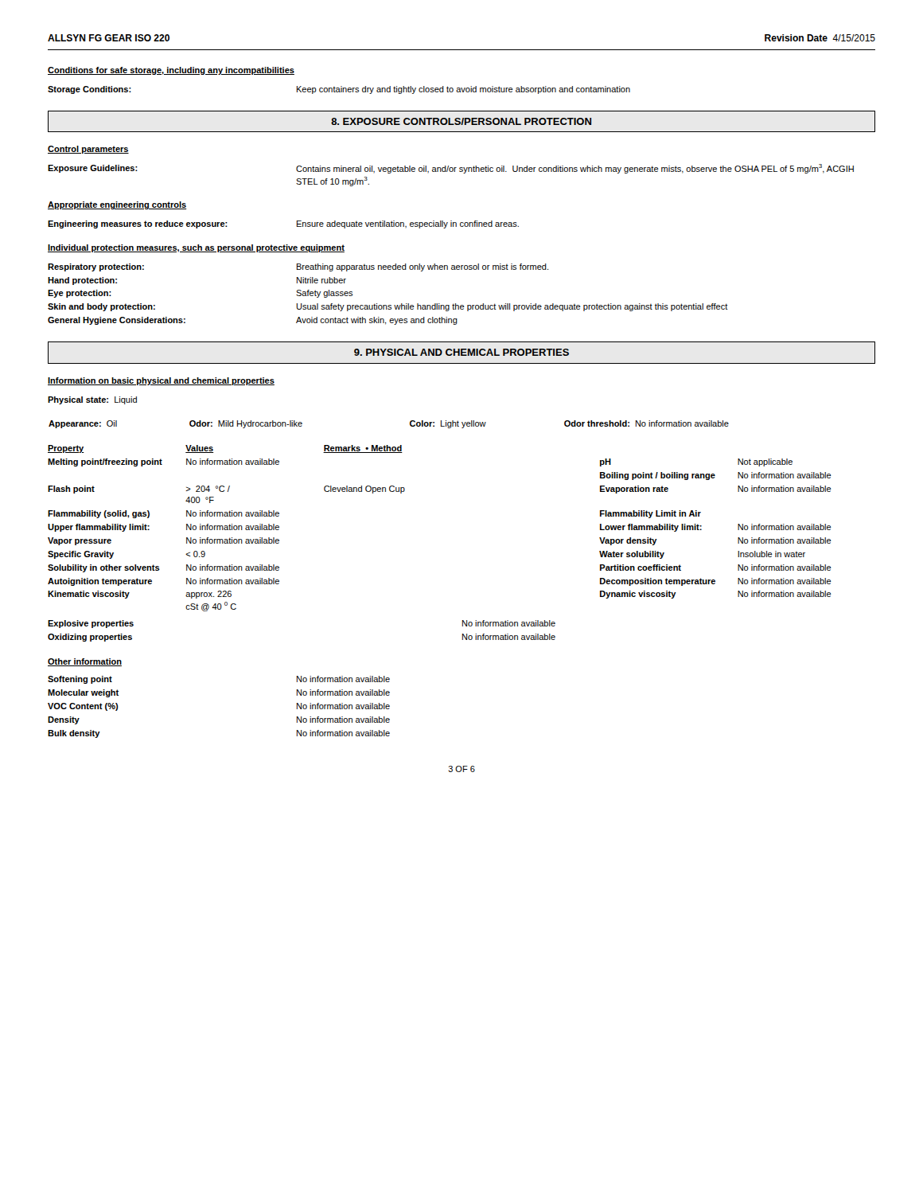ALLSYN FG GEAR ISO 220
Revision Date 4/15/2015
Conditions for safe storage, including any incompatibilities
| Storage Conditions: | Keep containers dry and tightly closed to avoid moisture absorption and contamination |
8. EXPOSURE CONTROLS/PERSONAL PROTECTION
Control parameters
| Exposure Guidelines: | Contains mineral oil, vegetable oil, and/or synthetic oil. Under conditions which may generate mists, observe the OSHA PEL of 5 mg/m 3 , ACGIH STEL of 10 mg/m 3 . |
Appropriate engineering controls
| Engineering measures to reduce exposure: | Ensure adequate ventilation, especially in confined areas. |
Individual protection measures, such as personal protective equipment
| Respiratory protection: | Breathing apparatus needed only when aerosol or mist is formed. |
| Hand protection: | Nitrile rubber |
| Eye protection: | Safety glasses |
| Skin and body protection: | Usual safety precautions while handling the product will provide adequate protection against this potential effect |
| General Hygiene Considerations: | Avoid contact with skin, eyes and clothing |
9. PHYSICAL AND CHEMICAL PROPERTIES
Information on basic physical and chemical properties
Physical state: Liquid
| Appearance: Oil | Odor: Mild Hydrocarbon-like | Color: Light yellow | Odor threshold: No information available |
| Property | Values | Remarks • Method | | | |
| --- | --- | --- | --- | --- | --- |
| Melting point/freezing point | No information available | | | pH | Not applicable |
| | | | | Boiling point / boiling range | No information available |
| Flash point | > 204 °C / 400 °F | Cleveland Open Cup | | Evaporation rate | No information available |
| Flammability (solid, gas) | No information available | | | Flammability Limit in Air | |
| Upper flammability limit: | No information available | | | Lower flammability limit: | No information available |
| Vapor pressure | No information available | | | Vapor density | No information available |
| Specific Gravity | < 0.9 | | | Water solubility | Insoluble in water |
| Solubility in other solvents | No information available | | | Partition coefficient | No information available |
| Autoignition temperature | No information available | | | Decomposition temperature | No information available |
| Kinematic viscosity | approx. 226 cSt @ 40 0 C | | | Dynamic viscosity | No information available |
| Explosive properties | No information available |
| Oxidizing properties | No information available |
Other information
| Softening point | No information available |
| Molecular weight | No information available |
| VOC Content (%) | No information available |
| Density | No information available |
| Bulk density | No information available |
3 OF 6